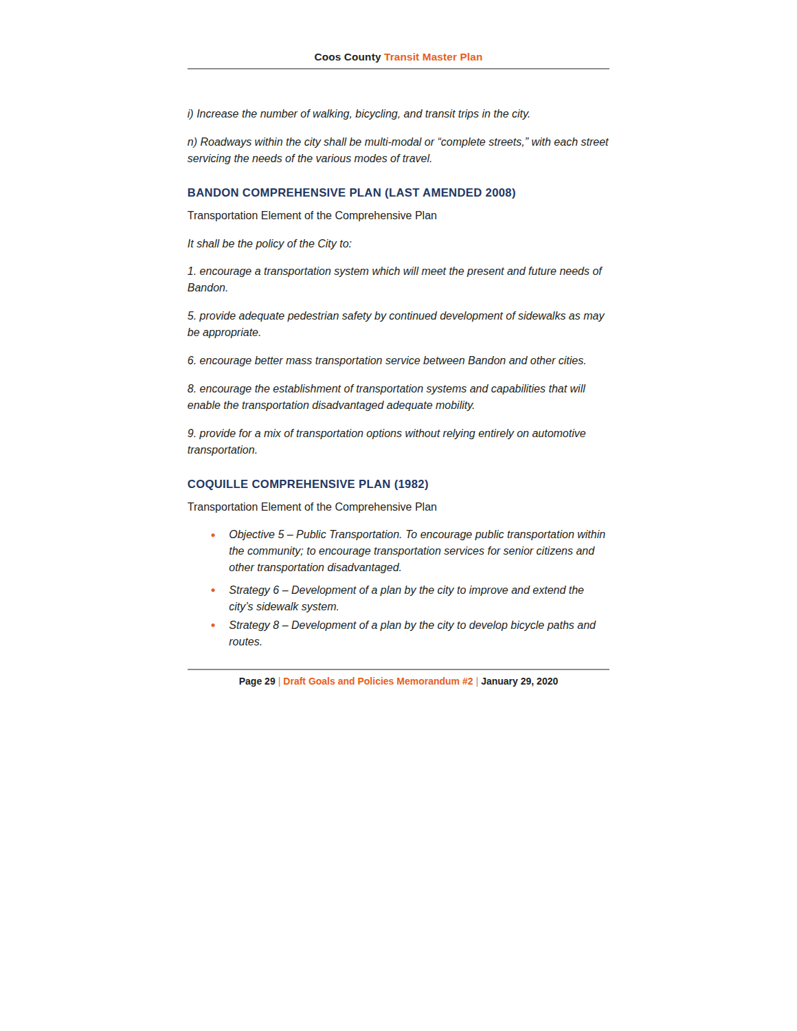Coos County Transit Master Plan
i) Increase the number of walking, bicycling, and transit trips in the city.
n) Roadways within the city shall be multi-modal or “complete streets,” with each street servicing the needs of the various modes of travel.
Bandon Comprehensive Plan (Last Amended 2008)
Transportation Element of the Comprehensive Plan
It shall be the policy of the City to:
1. encourage a transportation system which will meet the present and future needs of Bandon.
5. provide adequate pedestrian safety by continued development of sidewalks as may be appropriate.
6. encourage better mass transportation service between Bandon and other cities.
8. encourage the establishment of transportation systems and capabilities that will enable the transportation disadvantaged adequate mobility.
9. provide for a mix of transportation options without relying entirely on automotive transportation.
Coquille Comprehensive Plan (1982)
Transportation Element of the Comprehensive Plan
Objective 5 – Public Transportation. To encourage public transportation within the community; to encourage transportation services for senior citizens and other transportation disadvantaged.
Strategy 6 – Development of a plan by the city to improve and extend the city’s sidewalk system.
Strategy 8 – Development of a plan by the city to develop bicycle paths and routes.
Page 29|Draft Goals and Policies Memorandum #2|January 29, 2020